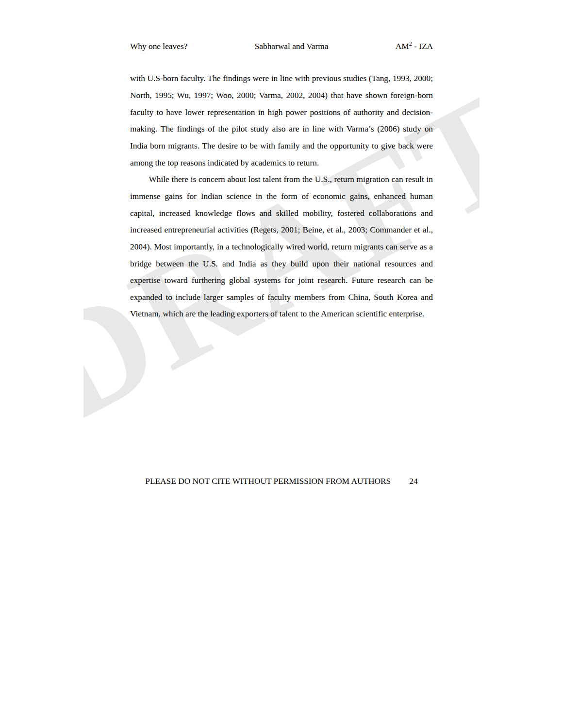DRAFT
Why one leaves? Sabharwal and Varma AM2 - IZA
with U.S-born faculty. The findings were in line with previous studies (Tang, 1993, 2000; North, 1995; Wu, 1997; Woo, 2000; Varma, 2002, 2004) that have shown foreign-born faculty to have lower representation in high power positions of authority and decision-making. The findings of the pilot study also are in line with Varma’s (2006) study on India born migrants. The desire to be with family and the opportunity to give back were among the top reasons indicated by academics to return.
While there is concern about lost talent from the U.S., return migration can result in immense gains for Indian science in the form of economic gains, enhanced human capital, increased knowledge flows and skilled mobility, fostered collaborations and increased entrepreneurial activities (Regets, 2001; Beine, et al., 2003; Commander et al., 2004). Most importantly, in a technologically wired world, return migrants can serve as a bridge between the U.S. and India as they build upon their national resources and expertise toward furthering global systems for joint research. Future research can be expanded to include larger samples of faculty members from China, South Korea and Vietnam, which are the leading exporters of talent to the American scientific enterprise.
PLEASE DO NOT CITE WITHOUT PERMISSION FROM AUTHORS24